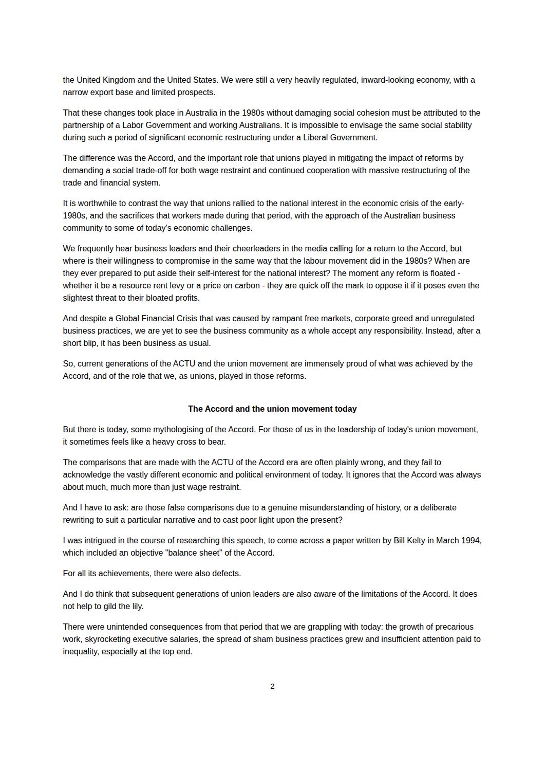the United Kingdom and the United States. We were still a very heavily regulated, inward-looking economy, with a narrow export base and limited prospects.
That these changes took place in Australia in the 1980s without damaging social cohesion must be attributed to the partnership of a Labor Government and working Australians. It is impossible to envisage the same social stability during such a period of significant economic restructuring under a Liberal Government.
The difference was the Accord, and the important role that unions played in mitigating the impact of reforms by demanding a social trade-off for both wage restraint and continued cooperation with massive restructuring of the trade and financial system.
It is worthwhile to contrast the way that unions rallied to the national interest in the economic crisis of the early-1980s, and the sacrifices that workers made during that period, with the approach of the Australian business community to some of today's economic challenges.
We frequently hear business leaders and their cheerleaders in the media calling for a return to the Accord, but where is their willingness to compromise in the same way that the labour movement did in the 1980s? When are they ever prepared to put aside their self-interest for the national interest? The moment any reform is floated - whether it be a resource rent levy or a price on carbon - they are quick off the mark to oppose it if it poses even the slightest threat to their bloated profits.
And despite a Global Financial Crisis that was caused by rampant free markets, corporate greed and unregulated business practices, we are yet to see the business community as a whole accept any responsibility. Instead, after a short blip, it has been business as usual.
So, current generations of the ACTU and the union movement are immensely proud of what was achieved by the Accord, and of the role that we, as unions, played in those reforms.
The Accord and the union movement today
But there is today, some mythologising of the Accord. For those of us in the leadership of today's union movement, it sometimes feels like a heavy cross to bear.
The comparisons that are made with the ACTU of the Accord era are often plainly wrong, and they fail to acknowledge the vastly different economic and political environment of today. It ignores that the Accord was always about much, much more than just wage restraint.
And I have to ask: are those false comparisons due to a genuine misunderstanding of history, or a deliberate rewriting to suit a particular narrative and to cast poor light upon the present?
I was intrigued in the course of researching this speech, to come across a paper written by Bill Kelty in March 1994, which included an objective "balance sheet" of the Accord.
For all its achievements, there were also defects.
And I do think that subsequent generations of union leaders are also aware of the limitations of the Accord. It does not help to gild the lily.
There were unintended consequences from that period that we are grappling with today: the growth of precarious work, skyrocketing executive salaries, the spread of sham business practices grew and insufficient attention paid to inequality, especially at the top end.
2